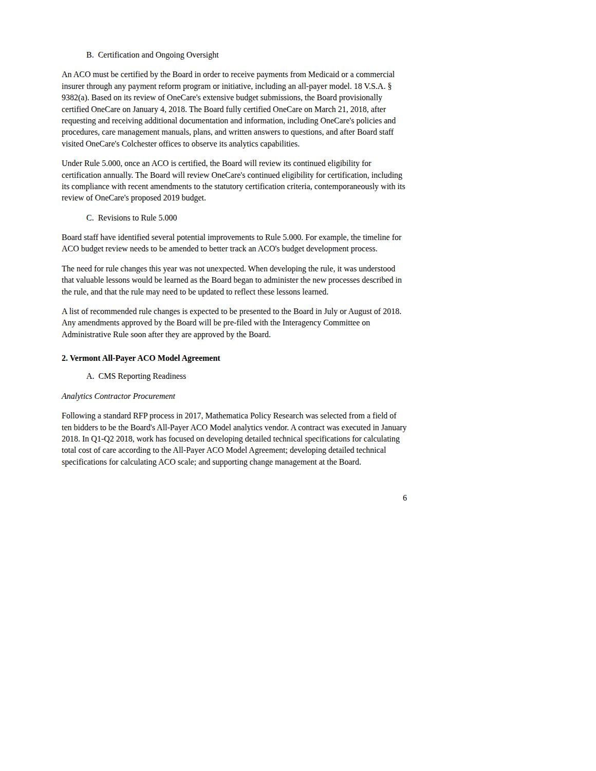B. Certification and Ongoing Oversight
An ACO must be certified by the Board in order to receive payments from Medicaid or a commercial insurer through any payment reform program or initiative, including an all-payer model. 18 V.S.A. § 9382(a). Based on its review of OneCare's extensive budget submissions, the Board provisionally certified OneCare on January 4, 2018. The Board fully certified OneCare on March 21, 2018, after requesting and receiving additional documentation and information, including OneCare's policies and procedures, care management manuals, plans, and written answers to questions, and after Board staff visited OneCare's Colchester offices to observe its analytics capabilities.
Under Rule 5.000, once an ACO is certified, the Board will review its continued eligibility for certification annually. The Board will review OneCare's continued eligibility for certification, including its compliance with recent amendments to the statutory certification criteria, contemporaneously with its review of OneCare's proposed 2019 budget.
C. Revisions to Rule 5.000
Board staff have identified several potential improvements to Rule 5.000. For example, the timeline for ACO budget review needs to be amended to better track an ACO's budget development process.
The need for rule changes this year was not unexpected. When developing the rule, it was understood that valuable lessons would be learned as the Board began to administer the new processes described in the rule, and that the rule may need to be updated to reflect these lessons learned.
A list of recommended rule changes is expected to be presented to the Board in July or August of 2018. Any amendments approved by the Board will be pre-filed with the Interagency Committee on Administrative Rule soon after they are approved by the Board.
2. Vermont All-Payer ACO Model Agreement
A. CMS Reporting Readiness
Analytics Contractor Procurement
Following a standard RFP process in 2017, Mathematica Policy Research was selected from a field of ten bidders to be the Board's All-Payer ACO Model analytics vendor. A contract was executed in January 2018. In Q1-Q2 2018, work has focused on developing detailed technical specifications for calculating total cost of care according to the All-Payer ACO Model Agreement; developing detailed technical specifications for calculating ACO scale; and supporting change management at the Board.
6